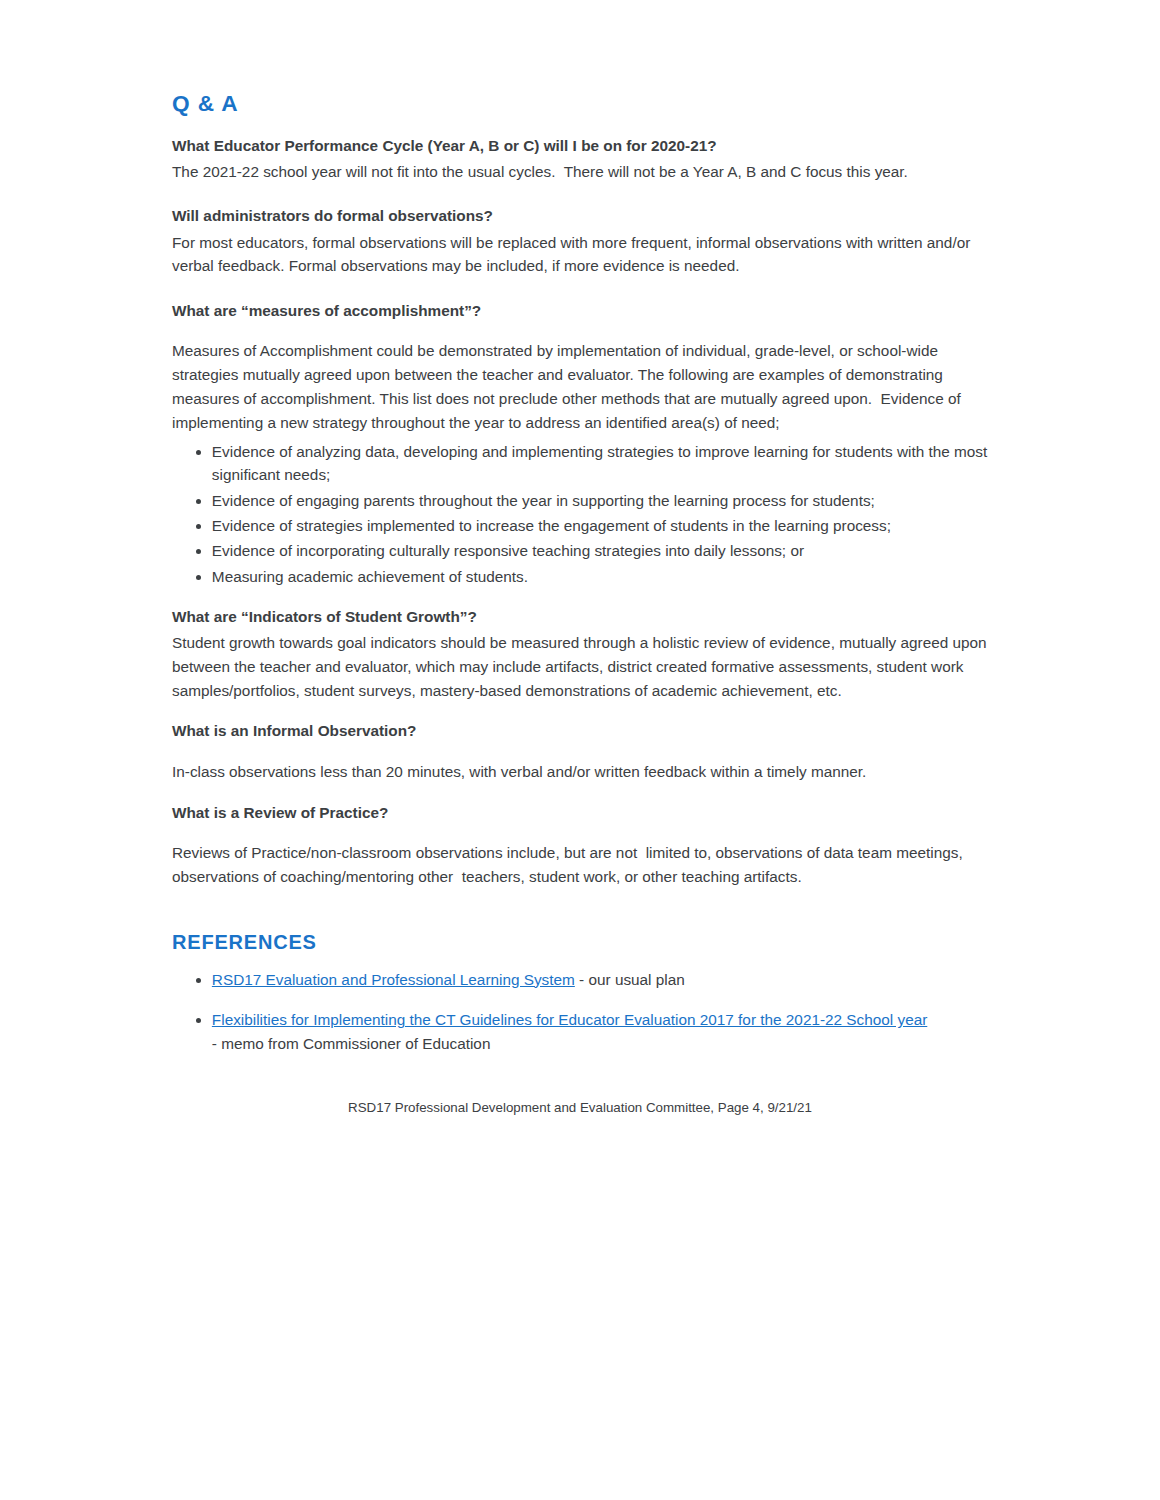Q & A
What Educator Performance Cycle (Year A, B or C) will I be on for 2020-21?
The 2021-22 school year will not fit into the usual cycles. There will not be a Year A, B and C focus this year.
Will administrators do formal observations?
For most educators, formal observations will be replaced with more frequent, informal observations with written and/or verbal feedback. Formal observations may be included, if more evidence is needed.
What are “measures of accomplishment”?
Measures of Accomplishment could be demonstrated by implementation of individual, grade-level, or school-wide strategies mutually agreed upon between the teacher and evaluator. The following are examples of demonstrating measures of accomplishment. This list does not preclude other methods that are mutually agreed upon. Evidence of implementing a new strategy throughout the year to address an identified area(s) of need;
Evidence of analyzing data, developing and implementing strategies to improve learning for students with the most significant needs;
Evidence of engaging parents throughout the year in supporting the learning process for students;
Evidence of strategies implemented to increase the engagement of students in the learning process;
Evidence of incorporating culturally responsive teaching strategies into daily lessons; or
Measuring academic achievement of students.
What are “Indicators of Student Growth”?
Student growth towards goal indicators should be measured through a holistic review of evidence, mutually agreed upon between the teacher and evaluator, which may include artifacts, district created formative assessments, student work samples/portfolios, student surveys, mastery-based demonstrations of academic achievement, etc.
What is an Informal Observation?
In-class observations less than 20 minutes, with verbal and/or written feedback within a timely manner.
What is a Review of Practice?
Reviews of Practice/non-classroom observations include, but are not limited to, observations of data team meetings, observations of coaching/mentoring other teachers, student work, or other teaching artifacts.
REFERENCES
RSD17 Evaluation and Professional Learning System - our usual plan
Flexibilities for Implementing the CT Guidelines for Educator Evaluation 2017 for the 2021-22 School year
- memo from Commissioner of Education
RSD17 Professional Development and Evaluation Committee, Page 4, 9/21/21